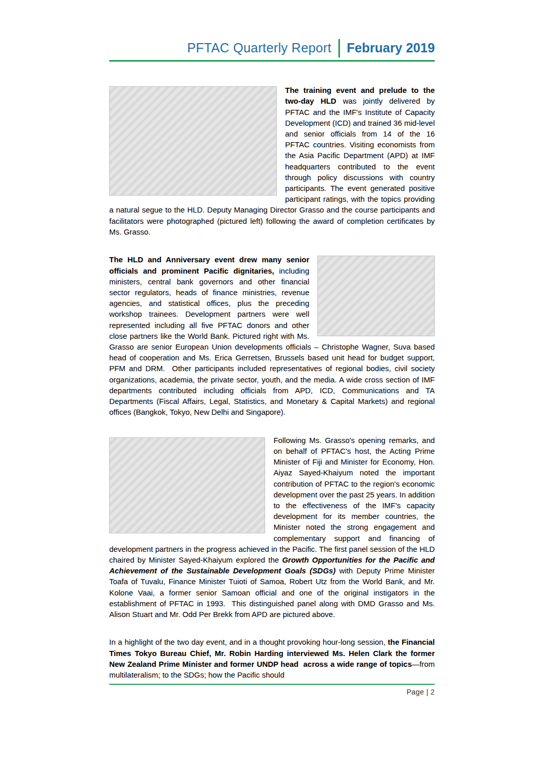PFTAC Quarterly Report February 2019
The training event and prelude to the two-day HLD was jointly delivered by PFTAC and the IMF's Institute of Capacity Development (ICD) and trained 36 mid-level and senior officials from 14 of the 16 PFTAC countries. Visiting economists from the Asia Pacific Department (APD) at IMF headquarters contributed to the event through policy discussions with country participants. The event generated positive participant ratings, with the topics providing a natural segue to the HLD. Deputy Managing Director Grasso and the course participants and facilitators were photographed (pictured left) following the award of completion certificates by Ms. Grasso.
The HLD and Anniversary event drew many senior officials and prominent Pacific dignitaries, including ministers, central bank governors and other financial sector regulators, heads of finance ministries, revenue agencies, and statistical offices, plus the preceding workshop trainees. Development partners were well represented including all five PFTAC donors and other close partners like the World Bank. Pictured right with Ms. Grasso are senior European Union developments officials – Christophe Wagner, Suva based head of cooperation and Ms. Erica Gerretsen, Brussels based unit head for budget support, PFM and DRM. Other participants included representatives of regional bodies, civil society organizations, academia, the private sector, youth, and the media. A wide cross section of IMF departments contributed including officials from APD, ICD, Communications and TA Departments (Fiscal Affairs, Legal, Statistics, and Monetary & Capital Markets) and regional offices (Bangkok, Tokyo, New Delhi and Singapore).
Following Ms. Grasso's opening remarks, and on behalf of PFTAC's host, the Acting Prime Minister of Fiji and Minister for Economy, Hon. Aiyaz Sayed-Khaiyum noted the important contribution of PFTAC to the region's economic development over the past 25 years. In addition to the effectiveness of the IMF's capacity development for its member countries, the Minister noted the strong engagement and complementary support and financing of development partners in the progress achieved in the Pacific. The first panel session of the HLD chaired by Minister Sayed-Khaiyum explored the Growth Opportunities for the Pacific and Achievement of the Sustainable Development Goals (SDGs) with Deputy Prime Minister Toafa of Tuvalu, Finance Minister Tuioti of Samoa, Robert Utz from the World Bank, and Mr. Kolone Vaai, a former senior Samoan official and one of the original instigators in the establishment of PFTAC in 1993. This distinguished panel along with DMD Grasso and Ms. Alison Stuart and Mr. Odd Per Brekk from APD are pictured above.
In a highlight of the two day event, and in a thought provoking hour-long session, the Financial Times Tokyo Bureau Chief, Mr. Robin Harding interviewed Ms. Helen Clark the former New Zealand Prime Minister and former UNDP head across a wide range of topics—from multilateralism; to the SDGs; how the Pacific should
Page | 2